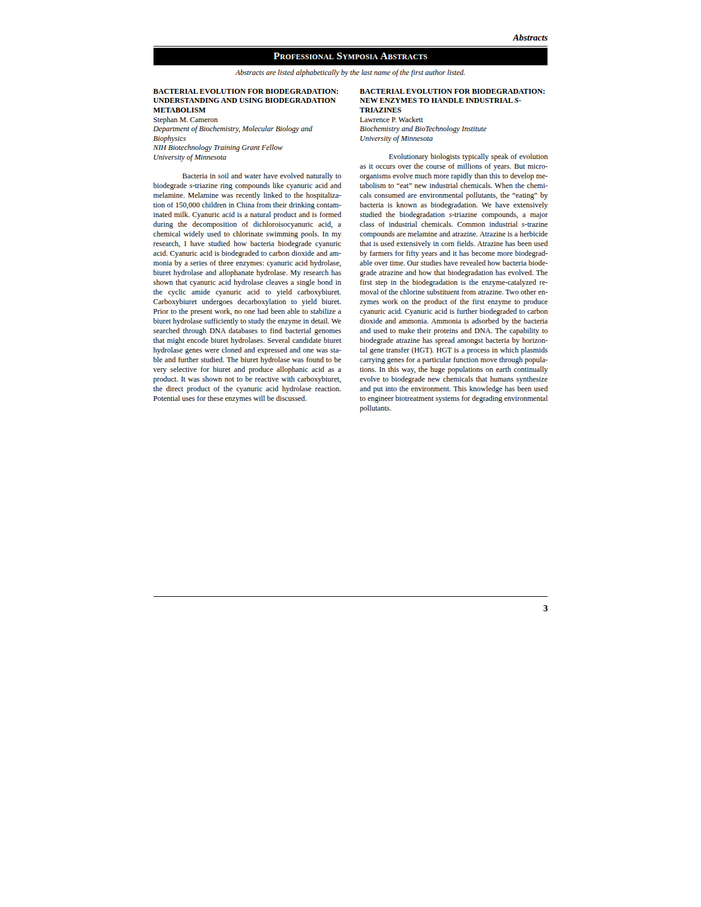Abstracts
Professional Symposia Abstracts
Abstracts are listed alphabetically by the last name of the first author listed.
Bacterial Evolution for Biodegradation: Understanding and Using Biodegradation Metabolism
Stephan M. Cameron
Department of Biochemistry, Molecular Biology and Biophysics
NIH Biotechnology Training Grant Fellow
University of Minnesota
Bacteria in soil and water have evolved naturally to biodegrade s-triazine ring compounds like cyanuric acid and melamine. Melamine was recently linked to the hospitalization of 150,000 children in China from their drinking contaminated milk. Cyanuric acid is a natural product and is formed during the decomposition of dichloroisocyanuric acid, a chemical widely used to chlorinate swimming pools. In my research, I have studied how bacteria biodegrade cyanuric acid. Cyanuric acid is biodegraded to carbon dioxide and ammonia by a series of three enzymes: cyanuric acid hydrolase, biuret hydrolase and allophanate hydrolase. My research has shown that cyanuric acid hydrolase cleaves a single bond in the cyclic amide cyanuric acid to yield carboxybiuret. Carboxybiuret undergoes decarboxylation to yield biuret. Prior to the present work, no one had been able to stabilize a biuret hydrolase sufficiently to study the enzyme in detail. We searched through DNA databases to find bacterial genomes that might encode biuret hydrolases. Several candidate biuret hydrolase genes were cloned and expressed and one was stable and further studied. The biuret hydrolase was found to be very selective for biuret and produce allophanic acid as a product. It was shown not to be reactive with carboxybiuret, the direct product of the cyanuric acid hydrolase reaction. Potential uses for these enzymes will be discussed.
Bacterial Evolution for Biodegradation: New Enzymes to Handle Industrial s-Triazines
Lawrence P. Wackett
Biochemistry and BioTechnology Institute
University of Minnesota
Evolutionary biologists typically speak of evolution as it occurs over the course of millions of years. But microorganisms evolve much more rapidly than this to develop metabolism to “eat” new industrial chemicals. When the chemicals consumed are environmental pollutants, the “eating” by bacteria is known as biodegradation. We have extensively studied the biodegradation s-triazine compounds, a major class of industrial chemicals. Common industrial s-trazine compounds are melamine and atrazine. Atrazine is a herbicide that is used extensively in corn fields. Atrazine has been used by farmers for fifty years and it has become more biodegradable over time. Our studies have revealed how bacteria biodegrade atrazine and how that biodegradation has evolved. The first step in the biodegradation is the enzyme-catalyzed removal of the chlorine substituent from atrazine. Two other enzymes work on the product of the first enzyme to produce cyanuric acid. Cyanuric acid is further biodegraded to carbon dioxide and ammonia. Ammonia is adsorbed by the bacteria and used to make their proteins and DNA. The capability to biodegrade atrazine has spread amongst bacteria by horizontal gene transfer (HGT). HGT is a process in which plasmids carrying genes for a particular function move through populations. In this way, the huge populations on earth continually evolve to biodegrade new chemicals that humans synthesize and put into the environment. This knowledge has been used to engineer biotreatment systems for degrading environmental pollutants.
3